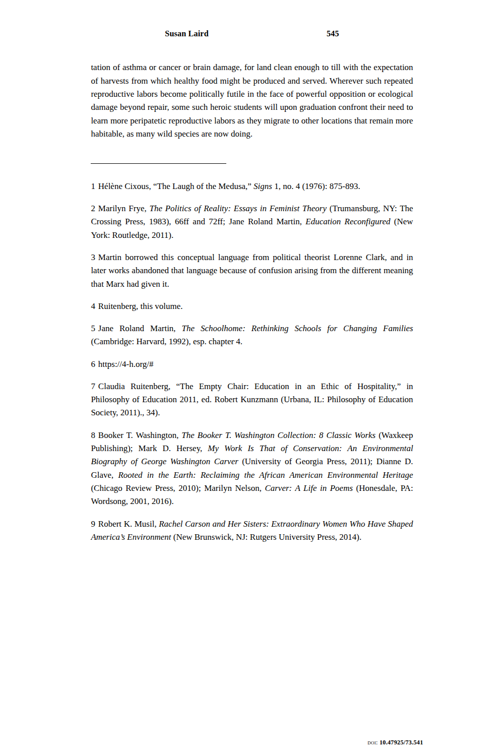Susan Laird 545
tation of asthma or cancer or brain damage, for land clean enough to till with the expectation of harvests from which healthy food might be produced and served. Wherever such repeated reproductive labors become politically futile in the face of powerful opposition or ecological damage beyond repair, some such heroic students will upon graduation confront their need to learn more peripatetic reproductive labors as they migrate to other locations that remain more habitable, as many wild species are now doing.
1 Hélène Cixous, “The Laugh of the Medusa,” Signs 1, no. 4 (1976): 875-893.
2 Marilyn Frye, The Politics of Reality: Essays in Feminist Theory (Trumansburg, NY: The Crossing Press, 1983), 66ff and 72ff; Jane Roland Martin, Education Reconfigured (New York: Routledge, 2011).
3 Martin borrowed this conceptual language from political theorist Lorenne Clark, and in later works abandoned that language because of confusion arising from the different meaning that Marx had given it.
4 Ruitenberg, this volume.
5 Jane Roland Martin, The Schoolhome: Rethinking Schools for Changing Families (Cambridge: Harvard, 1992), esp. chapter 4.
6 https://4-h.org/#
7 Claudia Ruitenberg, “The Empty Chair: Education in an Ethic of Hospitality,” in Philosophy of Education 2011, ed. Robert Kunzmann (Urbana, IL: Philosophy of Education Society, 2011)., 34).
8 Booker T. Washington, The Booker T. Washington Collection: 8 Classic Works (Waxkeep Publishing); Mark D. Hersey, My Work Is That of Conservation: An Environmental Biography of George Washington Carver (University of Georgia Press, 2011); Dianne D. Glave, Rooted in the Earth: Reclaiming the African American Environmental Heritage (Chicago Review Press, 2010); Marilyn Nelson, Carver: A Life in Poems (Honesdale, PA: Wordsong, 2001, 2016).
9 Robert K. Musil, Rachel Carson and Her Sisters: Extraordinary Women Who Have Shaped America’s Environment (New Brunswick, NJ: Rutgers University Press, 2014).
doi: 10.47925/73.541